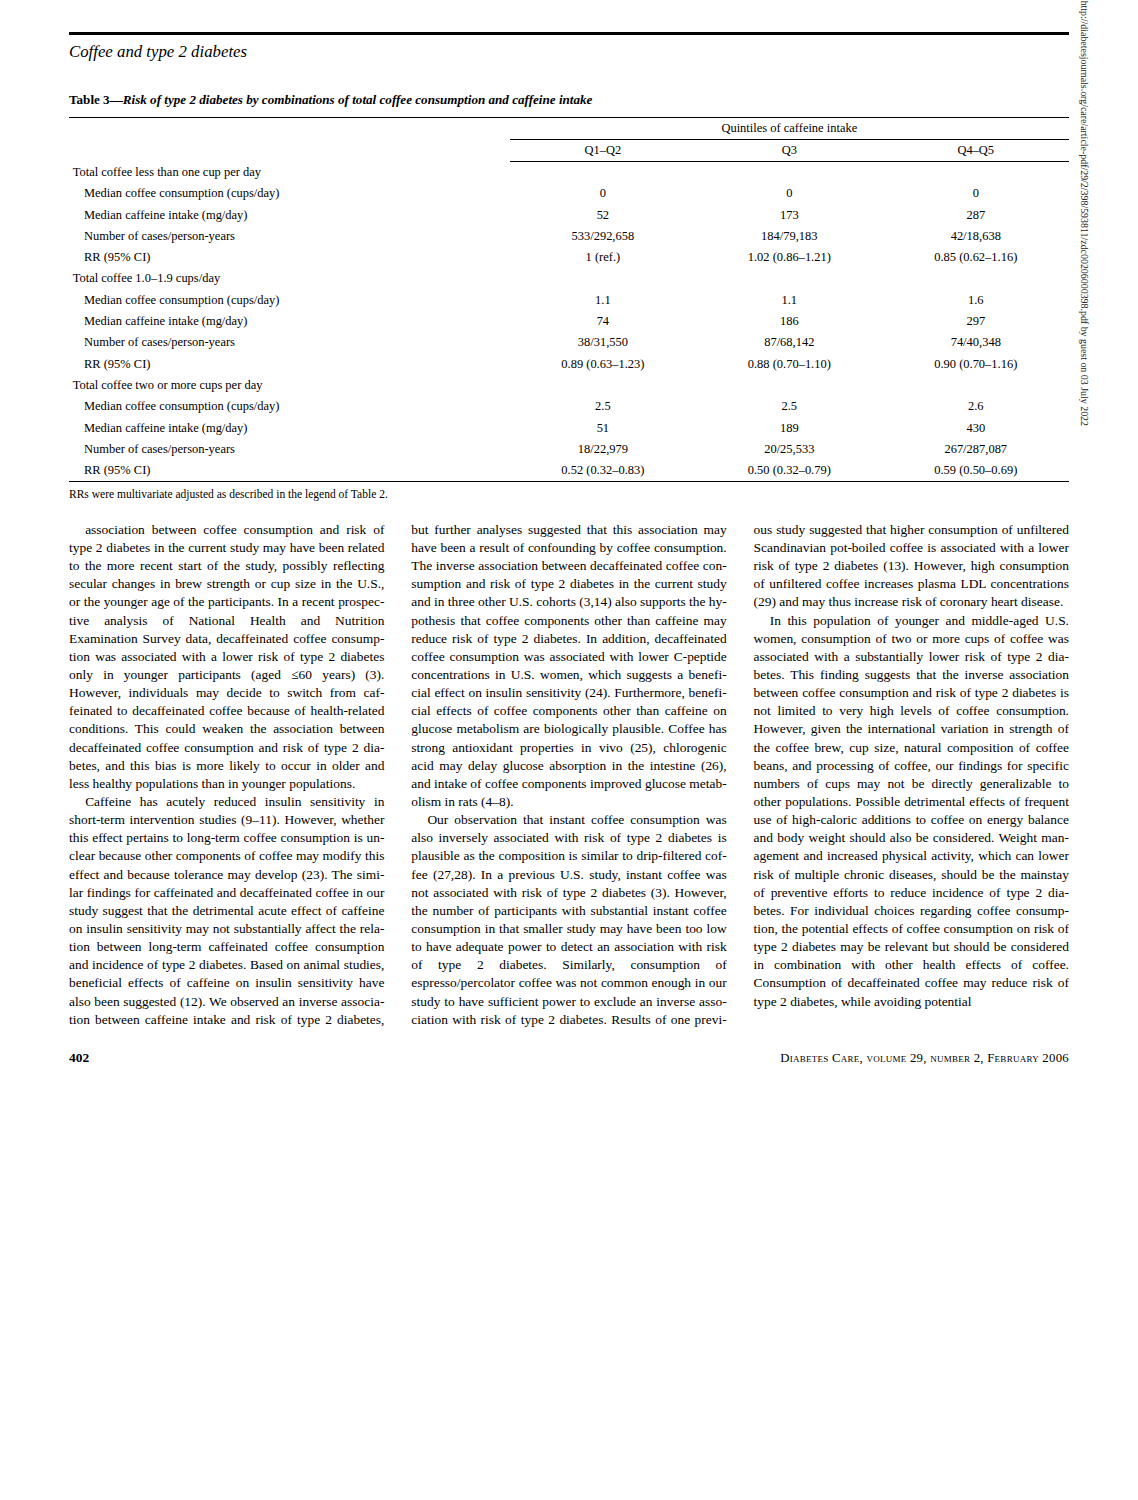Coffee and type 2 diabetes
Table 3—Risk of type 2 diabetes by combinations of total coffee consumption and caffeine intake
| | Quintiles of caffeine intake |
| --- | --- |
| | Q1–Q2 | Q3 | Q4–Q5 |
| Total coffee less than one cup per day | | | |
| Median coffee consumption (cups/day) | 0 | 0 | 0 |
| Median caffeine intake (mg/day) | 52 | 173 | 287 |
| Number of cases/person-years | 533/292,658 | 184/79,183 | 42/18,638 |
| RR (95% CI) | 1 (ref.) | 1.02 (0.86–1.21) | 0.85 (0.62–1.16) |
| Total coffee 1.0–1.9 cups/day | | | |
| Median coffee consumption (cups/day) | 1.1 | 1.1 | 1.6 |
| Median caffeine intake (mg/day) | 74 | 186 | 297 |
| Number of cases/person-years | 38/31,550 | 87/68,142 | 74/40,348 |
| RR (95% CI) | 0.89 (0.63–1.23) | 0.88 (0.70–1.10) | 0.90 (0.70–1.16) |
| Total coffee two or more cups per day | | | |
| Median coffee consumption (cups/day) | 2.5 | 2.5 | 2.6 |
| Median caffeine intake (mg/day) | 51 | 189 | 430 |
| Number of cases/person-years | 18/22,979 | 20/25,533 | 267/287,087 |
| RR (95% CI) | 0.52 (0.32–0.83) | 0.50 (0.32–0.79) | 0.59 (0.50–0.69) |
RRs were multivariate adjusted as described in the legend of Table 2.
association between coffee consumption and risk of type 2 diabetes in the current study may have been related to the more recent start of the study, possibly reflecting secular changes in brew strength or cup size in the U.S., or the younger age of the participants. In a recent prospective analysis of National Health and Nutrition Examination Survey data, decaffeinated coffee consumption was associated with a lower risk of type 2 diabetes only in younger participants (aged ≤60 years) (3). However, individuals may decide to switch from caffeinated to decaffeinated coffee because of health-related conditions. This could weaken the association between decaffeinated coffee consumption and risk of type 2 diabetes, and this bias is more likely to occur in older and less healthy populations than in younger populations.
Caffeine has acutely reduced insulin sensitivity in short-term intervention studies (9–11). However, whether this effect pertains to long-term coffee consumption is unclear because other components of coffee may modify this effect and because tolerance may develop (23). The similar findings for caffeinated and decaffeinated coffee in our study suggest that the detrimental acute effect of caffeine on insulin sensitivity may not substantially affect the relation between long-term caffeinated coffee consumption and incidence of type 2 diabetes. Based on animal studies, beneficial effects of caffeine on insulin sensitivity have also been suggested (12). We observed an inverse association between caffeine intake and risk of type 2 diabetes, but further analyses suggested that this association may have been a result of confounding by coffee consumption. The inverse association between decaffeinated coffee consumption and risk of type 2 diabetes in the current study and in three other U.S. cohorts (3,14) also supports the hypothesis that coffee components other than caffeine may reduce risk of type 2 diabetes. In addition, decaffeinated coffee consumption was associated with lower C-peptide concentrations in U.S. women, which suggests a beneficial effect on insulin sensitivity (24). Furthermore, beneficial effects of coffee components other than caffeine on glucose metabolism are biologically plausible. Coffee has strong antioxidant properties in vivo (25), chlorogenic acid may delay glucose absorption in the intestine (26), and intake of coffee components improved glucose metabolism in rats (4–8).
Our observation that instant coffee consumption was also inversely associated with risk of type 2 diabetes is plausible as the composition is similar to drip-filtered coffee (27,28). In a previous U.S. study, instant coffee was not associated with risk of type 2 diabetes (3). However, the number of participants with substantial instant coffee consumption in that smaller study may have been too low to have adequate power to detect an association with risk of type 2 diabetes. Similarly, consumption of espresso/percolator coffee was not common enough in our study to have sufficient power to exclude an inverse association with risk of type 2 diabetes. Results of one previous study suggested that higher consumption of unfiltered Scandinavian pot-boiled coffee is associated with a lower risk of type 2 diabetes (13). However, high consumption of unfiltered coffee increases plasma LDL concentrations (29) and may thus increase risk of coronary heart disease.
In this population of younger and middle-aged U.S. women, consumption of two or more cups of coffee was associated with a substantially lower risk of type 2 diabetes. This finding suggests that the inverse association between coffee consumption and risk of type 2 diabetes is not limited to very high levels of coffee consumption. However, given the international variation in strength of the coffee brew, cup size, natural composition of coffee beans, and processing of coffee, our findings for specific numbers of cups may not be directly generalizable to other populations. Possible detrimental effects of frequent use of high-caloric additions to coffee on energy balance and body weight should also be considered. Weight management and increased physical activity, which can lower risk of multiple chronic diseases, should be the mainstay of preventive efforts to reduce incidence of type 2 diabetes. For individual choices regarding coffee consumption, the potential effects of coffee consumption on risk of type 2 diabetes may be relevant but should be considered in combination with other health effects of coffee. Consumption of decaffeinated coffee may reduce risk of type 2 diabetes, while avoiding potential
402 Diabetes Care, volume 29, number 2, February 2006
Downloaded from http://diabetesjournals.org/care/article-pdf/29/2/398/593811/zdc00206000398.pdf by guest on 03 July 2022